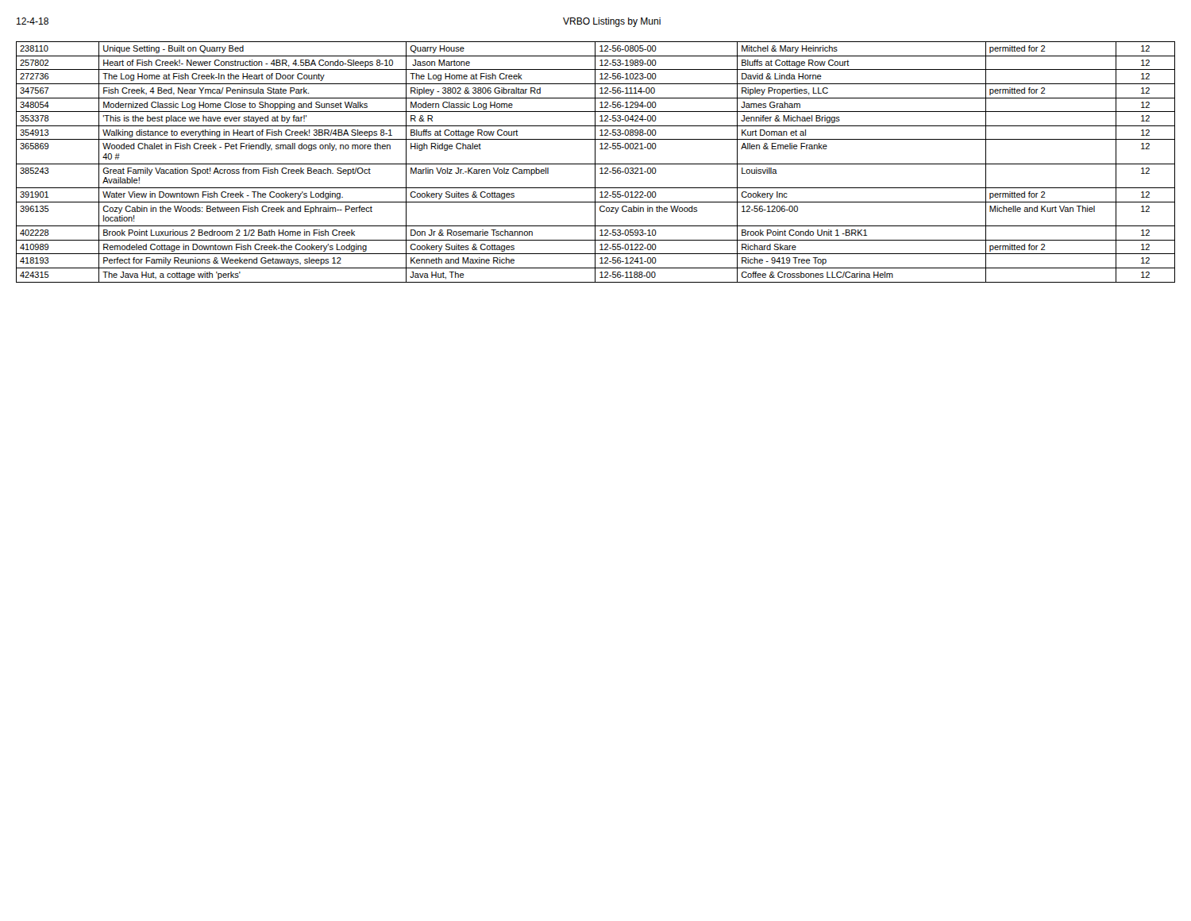12-4-18
VRBO Listings by Muni
| 238110 | Unique Setting - Built on Quarry Bed | Quarry House | 12-56-0805-00 | Mitchel & Mary Heinrichs | permitted for 2 | 12 |
| 257802 | Heart of Fish Creek!- Newer Construction - 4BR, 4.5BA Condo-Sleeps 8-10 | Jason Martone | 12-53-1989-00 | Bluffs at Cottage Row Court | | 12 |
| 272736 | The Log Home at Fish Creek-In the Heart of Door County | The Log Home at Fish Creek | 12-56-1023-00 | David & Linda Horne | | 12 |
| 347567 | Fish Creek, 4 Bed, Near Ymca/ Peninsula State Park. | Ripley - 3802 & 3806 Gibraltar Rd | 12-56-1114-00 | Ripley Properties, LLC | permitted for 2 | 12 |
| 348054 | Modernized Classic Log Home Close to Shopping and Sunset Walks | Modern Classic Log Home | 12-56-1294-00 | James Graham | | 12 |
| 353378 | 'This is the best place we have ever stayed at by far!' | R & R | 12-53-0424-00 | Jennifer & Michael Briggs | | 12 |
| 354913 | Walking distance to everything in Heart of Fish Creek! 3BR/4BA Sleeps 8-1 | Bluffs at Cottage Row Court | 12-53-0898-00 | Kurt Doman et al | | 12 |
| 365869 | Wooded Chalet in Fish Creek - Pet Friendly, small dogs only, no more then 40 # | High Ridge Chalet | 12-55-0021-00 | Allen & Emelie Franke | | 12 |
| 385243 | Great Family Vacation Spot! Across from Fish Creek Beach. Sept/Oct Available! | Marlin Volz Jr.-Karen Volz Campbell | 12-56-0321-00 | Louisvilla | | 12 |
| 391901 | Water View in Downtown Fish Creek - The Cookery's Lodging. | Cookery Suites & Cottages | 12-55-0122-00 | Cookery Inc | permitted for 2 | 12 |
| 396135 | Cozy Cabin in the Woods: Between Fish Creek and Ephraim-- Perfect location! | | Cozy Cabin in the Woods | 12-56-1206-00 | Michelle and Kurt Van Thiel | 12 |
| 402228 | Brook Point Luxurious 2 Bedroom 2 1/2 Bath Home in Fish Creek | Don Jr & Rosemarie Tschannon | 12-53-0593-10 | Brook Point Condo Unit 1 -BRK1 | | 12 |
| 410989 | Remodeled Cottage in Downtown Fish Creek-the Cookery's Lodging | Cookery Suites & Cottages | 12-55-0122-00 | Richard Skare | permitted for 2 | 12 |
| 418193 | Perfect for Family Reunions & Weekend Getaways, sleeps 12 | Kenneth and Maxine Riche | 12-56-1241-00 | Riche - 9419 Tree Top | | 12 |
| 424315 | The Java Hut, a cottage with 'perks' | Java Hut, The | 12-56-1188-00 | Coffee & Crossbones LLC/Carina Helm | | 12 |